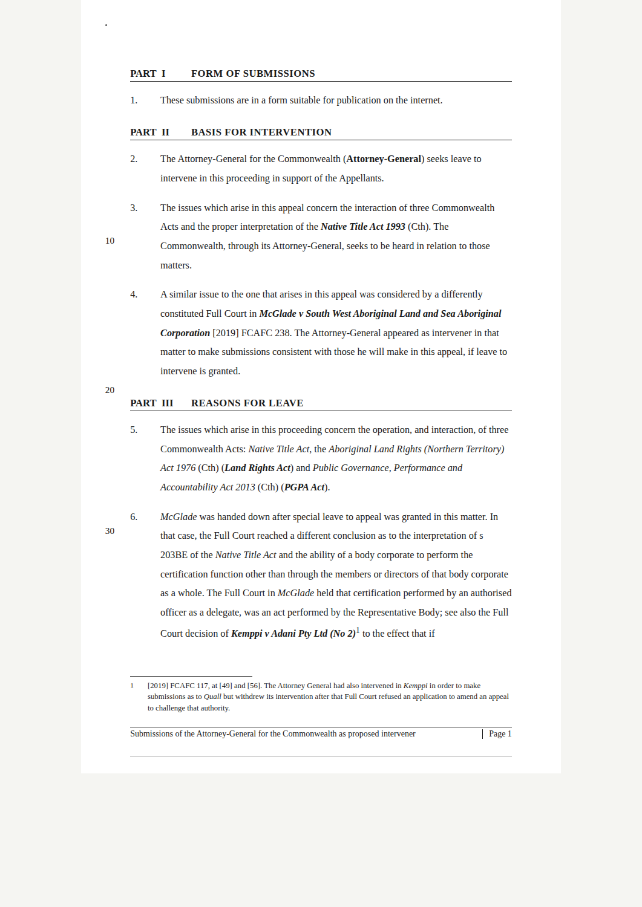10
20
30
PART I
FORM OF SUBMISSIONS
1. These submissions are in a form suitable for publication on the internet.
PART II
BASIS FOR INTERVENTION
2. The Attorney-General for the Commonwealth (Attorney-General) seeks leave to intervene in this proceeding in support of the Appellants.
3. The issues which arise in this appeal concern the interaction of three Commonwealth Acts and the proper interpretation of the Native Title Act 1993 (Cth). The Commonwealth, through its Attorney-General, seeks to be heard in relation to those matters.
4. A similar issue to the one that arises in this appeal was considered by a differently constituted Full Court in McGlade v South West Aboriginal Land and Sea Aboriginal Corporation [2019] FCAFC 238. The Attorney-General appeared as intervener in that matter to make submissions consistent with those he will make in this appeal, if leave to intervene is granted.
PART III
REASONS FOR LEAVE
5. The issues which arise in this proceeding concern the operation, and interaction, of three Commonwealth Acts: Native Title Act, the Aboriginal Land Rights (Northern Territory) Act 1976 (Cth) (Land Rights Act) and Public Governance, Performance and Accountability Act 2013 (Cth) (PGPA Act).
6. McGlade was handed down after special leave to appeal was granted in this matter. In that case, the Full Court reached a different conclusion as to the interpretation of s 203BE of the Native Title Act and the ability of a body corporate to perform the certification function other than through the members or directors of that body corporate as a whole. The Full Court in McGlade held that certification performed by an authorised officer as a delegate, was an act performed by the Representative Body; see also the Full Court decision of Kemppi v Adani Pty Ltd (No 2)1 to the effect that if
1
[2019] FCAFC 117, at [49] and [56]. The Attorney General had also intervened in Kemppi in order to make submissions as to Quall but withdrew its intervention after that Full Court refused an application to amend an appeal to challenge that authority.
Submissions of the Attorney-General for the Commonwealth as proposed intervener
Page 1